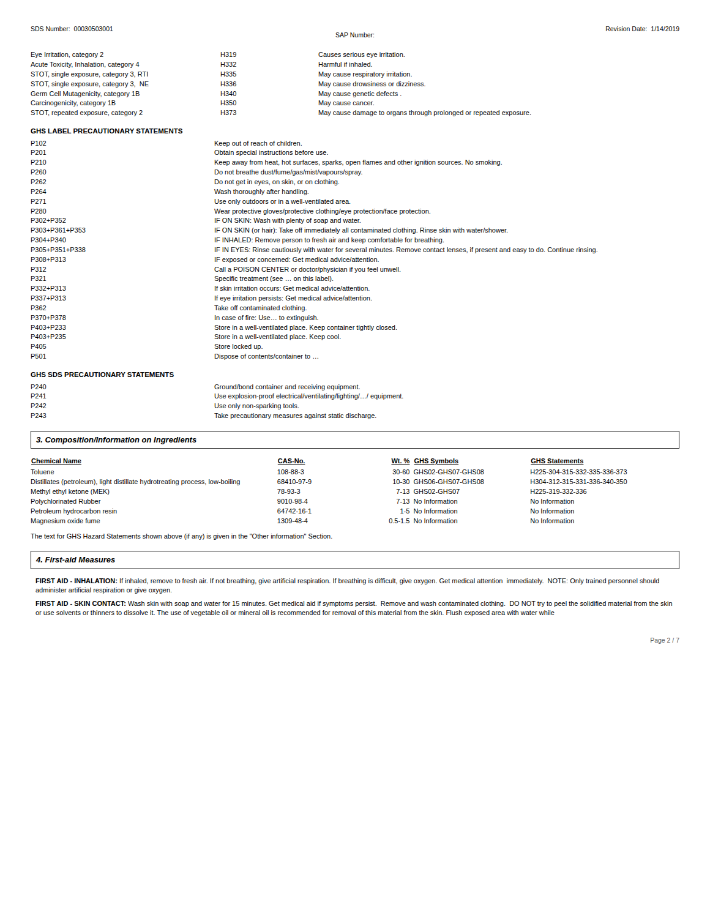SDS Number: 00030503001
SAP Number:
Revision Date: 1/14/2019
| Eye Irritation, category 2 | H319 | Causes serious eye irritation. |
| Acute Toxicity, Inhalation, category 4 | H332 | Harmful if inhaled. |
| STOT, single exposure, category 3, RTI | H335 | May cause respiratory irritation. |
| STOT, single exposure, category 3, NE | H336 | May cause drowsiness or dizziness. |
| Germ Cell Mutagenicity, category 1B | H340 | May cause genetic defects . |
| Carcinogenicity, category 1B | H350 | May cause cancer. |
| STOT, repeated exposure, category 2 | H373 | May cause damage to organs through prolonged or repeated exposure. |
GHS LABEL PRECAUTIONARY STATEMENTS
| P102 | Keep out of reach of children. |
| P201 | Obtain special instructions before use. |
| P210 | Keep away from heat, hot surfaces, sparks, open flames and other ignition sources. No smoking. |
| P260 | Do not breathe dust/fume/gas/mist/vapours/spray. |
| P262 | Do not get in eyes, on skin, or on clothing. |
| P264 | Wash thoroughly after handling. |
| P271 | Use only outdoors or in a well-ventilated area. |
| P280 | Wear protective gloves/protective clothing/eye protection/face protection. |
| P302+P352 | IF ON SKIN: Wash with plenty of soap and water. |
| P303+P361+P353 | IF ON SKIN (or hair): Take off immediately all contaminated clothing. Rinse skin with water/shower. |
| P304+P340 | IF INHALED: Remove person to fresh air and keep comfortable for breathing. |
| P305+P351+P338 | IF IN EYES: Rinse cautiously with water for several minutes. Remove contact lenses, if present and easy to do. Continue rinsing. |
| P308+P313 | IF exposed or concerned: Get medical advice/attention. |
| P312 | Call a POISON CENTER or doctor/physician if you feel unwell. |
| P321 | Specific treatment (see … on this label). |
| P332+P313 | If skin irritation occurs: Get medical advice/attention. |
| P337+P313 | If eye irritation persists: Get medical advice/attention. |
| P362 | Take off contaminated clothing. |
| P370+P378 | In case of fire: Use… to extinguish. |
| P403+P233 | Store in a well-ventilated place. Keep container tightly closed. |
| P403+P235 | Store in a well-ventilated place. Keep cool. |
| P405 | Store locked up. |
| P501 | Dispose of contents/container to … |
GHS SDS PRECAUTIONARY STATEMENTS
| P240 | Ground/bond container and receiving equipment. |
| P241 | Use explosion-proof electrical/ventilating/lighting/…/ equipment. |
| P242 | Use only non-sparking tools. |
| P243 | Take precautionary measures against static discharge. |
3. Composition/Information on Ingredients
| Chemical Name | CAS-No. | Wt. % | GHS Symbols | GHS Statements |
| --- | --- | --- | --- | --- |
| Toluene | 108-88-3 | 30-60 | GHS02-GHS07-GHS08 | H225-304-315-332-335-336-373 |
| Distillates (petroleum), light distillate hydrotreating process, low-boiling | 68410-97-9 | 10-30 | GHS06-GHS07-GHS08 | H304-312-315-331-336-340-350 |
| Methyl ethyl ketone (MEK) | 78-93-3 | 7-13 | GHS02-GHS07 | H225-319-332-336 |
| Polychlorinated Rubber | 9010-98-4 | 7-13 | No Information | No Information |
| Petroleum hydrocarbon resin | 64742-16-1 | 1-5 | No Information | No Information |
| Magnesium oxide fume | 1309-48-4 | 0.5-1.5 | No Information | No Information |
The text for GHS Hazard Statements shown above (if any) is given in the "Other information" Section.
4. First-aid Measures
FIRST AID - INHALATION: If inhaled, remove to fresh air. If not breathing, give artificial respiration. If breathing is difficult, give oxygen. Get medical attention immediately. NOTE: Only trained personnel should administer artificial respiration or give oxygen.
FIRST AID - SKIN CONTACT: Wash skin with soap and water for 15 minutes. Get medical aid if symptoms persist. Remove and wash contaminated clothing. DO NOT try to peel the solidified material from the skin or use solvents or thinners to dissolve it. The use of vegetable oil or mineral oil is recommended for removal of this material from the skin. Flush exposed area with water while
Page 2 / 7